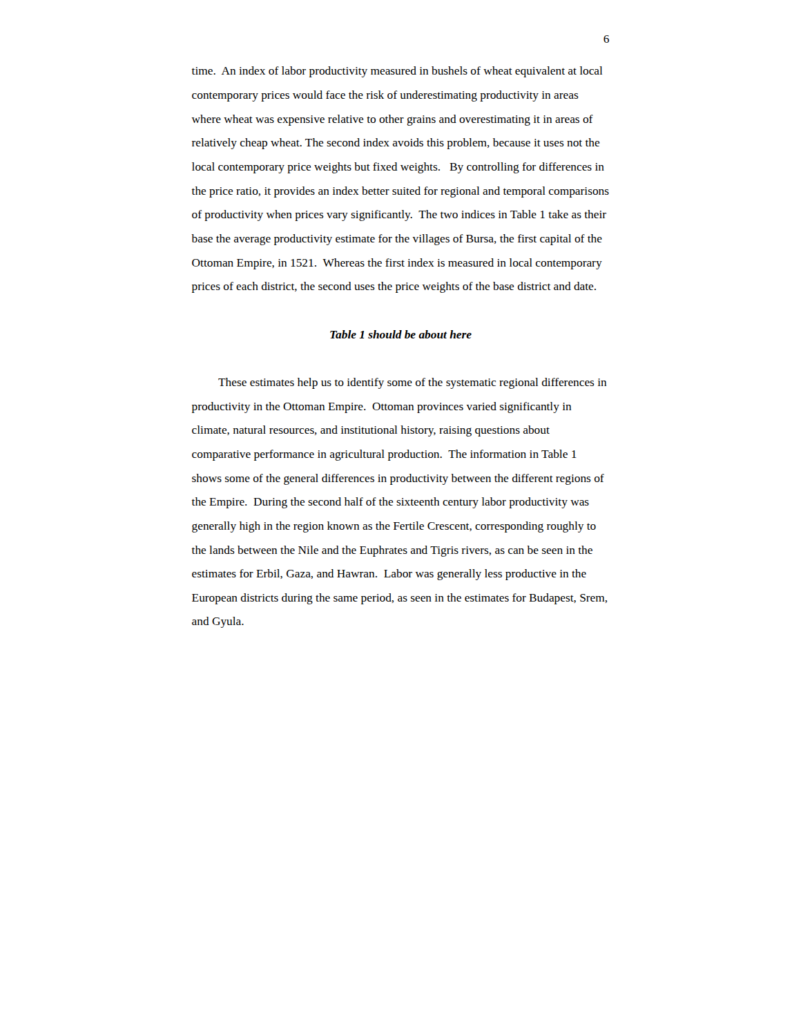6
time. An index of labor productivity measured in bushels of wheat equivalent at local contemporary prices would face the risk of underestimating productivity in areas where wheat was expensive relative to other grains and overestimating it in areas of relatively cheap wheat. The second index avoids this problem, because it uses not the local contemporary price weights but fixed weights. By controlling for differences in the price ratio, it provides an index better suited for regional and temporal comparisons of productivity when prices vary significantly. The two indices in Table 1 take as their base the average productivity estimate for the villages of Bursa, the first capital of the Ottoman Empire, in 1521. Whereas the first index is measured in local contemporary prices of each district, the second uses the price weights of the base district and date.
Table 1 should be about here
These estimates help us to identify some of the systematic regional differences in productivity in the Ottoman Empire. Ottoman provinces varied significantly in climate, natural resources, and institutional history, raising questions about comparative performance in agricultural production. The information in Table 1 shows some of the general differences in productivity between the different regions of the Empire. During the second half of the sixteenth century labor productivity was generally high in the region known as the Fertile Crescent, corresponding roughly to the lands between the Nile and the Euphrates and Tigris rivers, as can be seen in the estimates for Erbil, Gaza, and Hawran. Labor was generally less productive in the European districts during the same period, as seen in the estimates for Budapest, Srem, and Gyula.